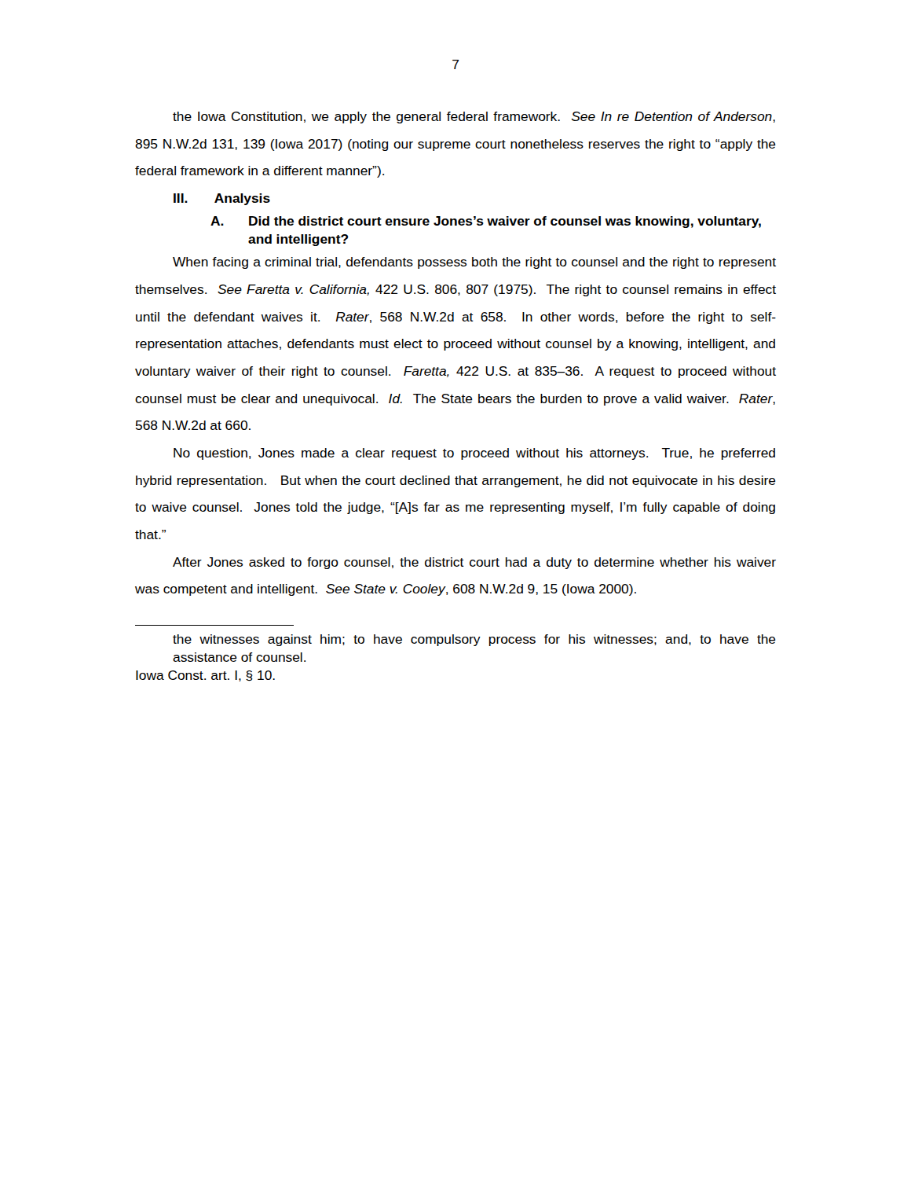7
the Iowa Constitution, we apply the general federal framework. See In re Detention of Anderson, 895 N.W.2d 131, 139 (Iowa 2017) (noting our supreme court nonetheless reserves the right to “apply the federal framework in a different manner”).
III. Analysis
A. Did the district court ensure Jones’s waiver of counsel was knowing, voluntary, and intelligent?
When facing a criminal trial, defendants possess both the right to counsel and the right to represent themselves. See Faretta v. California, 422 U.S. 806, 807 (1975). The right to counsel remains in effect until the defendant waives it. Rater, 568 N.W.2d at 658. In other words, before the right to self-representation attaches, defendants must elect to proceed without counsel by a knowing, intelligent, and voluntary waiver of their right to counsel. Faretta, 422 U.S. at 835–36. A request to proceed without counsel must be clear and unequivocal. Id. The State bears the burden to prove a valid waiver. Rater, 568 N.W.2d at 660.
No question, Jones made a clear request to proceed without his attorneys. True, he preferred hybrid representation. But when the court declined that arrangement, he did not equivocate in his desire to waive counsel. Jones told the judge, “[A]s far as me representing myself, I’m fully capable of doing that.”
After Jones asked to forgo counsel, the district court had a duty to determine whether his waiver was competent and intelligent. See State v. Cooley, 608 N.W.2d 9, 15 (Iowa 2000).
the witnesses against him; to have compulsory process for his witnesses; and, to have the assistance of counsel.
Iowa Const. art. I, § 10.